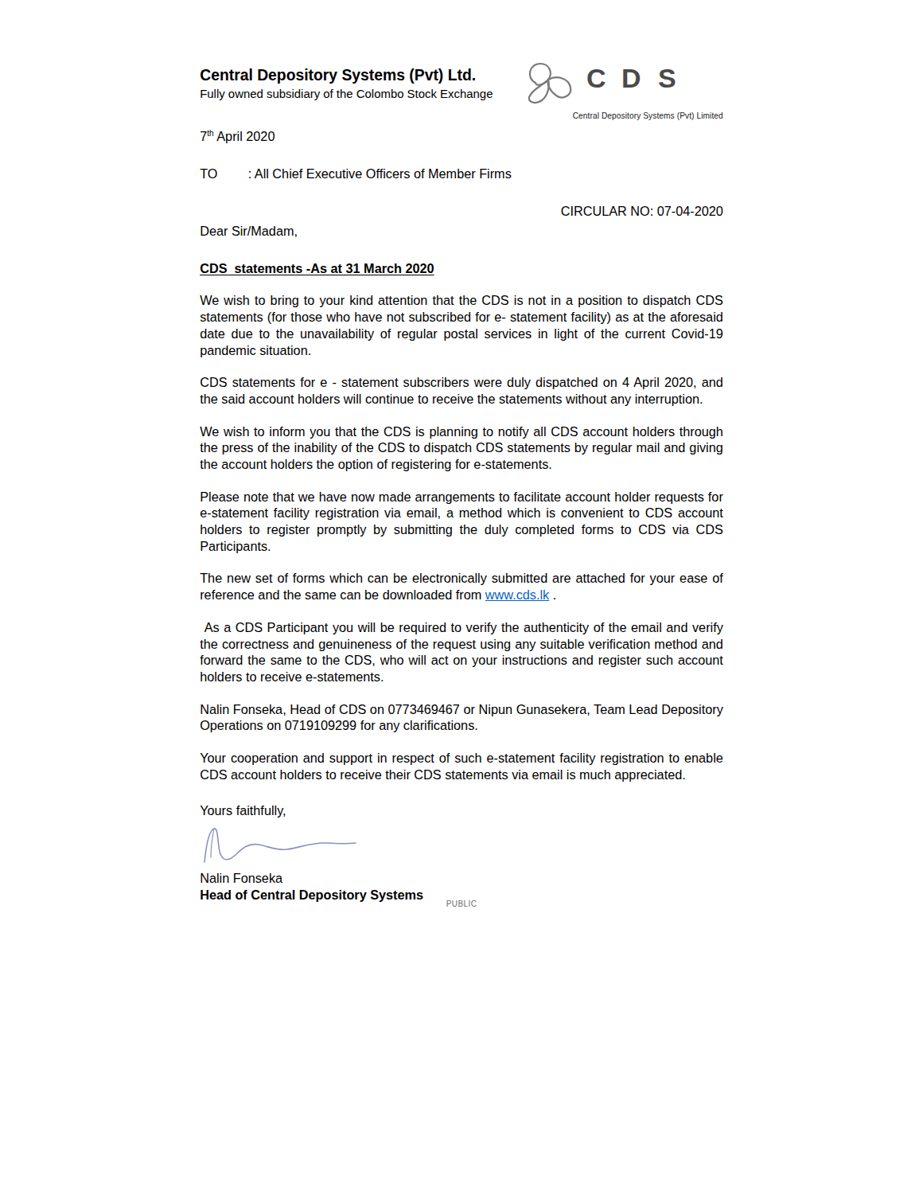Central Depository Systems (Pvt) Ltd.
Fully owned subsidiary of the Colombo Stock Exchange
CDS logo C D S
Central Depository Systems (Pvt) Limited
7th April 2020
TO: All Chief Executive Officers of Member Firms
CIRCULAR NO: 07-04-2020
Dear Sir/Madam,
CDS statements -As at 31 March 2020
We wish to bring to your kind attention that the CDS is not in a position to dispatch CDS statements (for those who have not subscribed for e- statement facility) as at the aforesaid date due to the unavailability of regular postal services in light of the current Covid-19 pandemic situation.
CDS statements for e - statement subscribers were duly dispatched on 4 April 2020, and the said account holders will continue to receive the statements without any interruption.
We wish to inform you that the CDS is planning to notify all CDS account holders through the press of the inability of the CDS to dispatch CDS statements by regular mail and giving the account holders the option of registering for e-statements.
Please note that we have now made arrangements to facilitate account holder requests for e-statement facility registration via email, a method which is convenient to CDS account holders to register promptly by submitting the duly completed forms to CDS via CDS Participants.
The new set of forms which can be electronically submitted are attached for your ease of reference and the same can be downloaded from www.cds.lk .
As a CDS Participant you will be required to verify the authenticity of the email and verify the correctness and genuineness of the request using any suitable verification method and forward the same to the CDS, who will act on your instructions and register such account holders to receive e-statements.
Nalin Fonseka, Head of CDS on 0773469467 or Nipun Gunasekera, Team Lead Depository Operations on 0719109299 for any clarifications.
Your cooperation and support in respect of such e-statement facility registration to enable CDS account holders to receive their CDS statements via email is much appreciated.
Yours faithfully,
Signature
Nalin Fonseka
Head of Central Depository Systems
PUBLIC